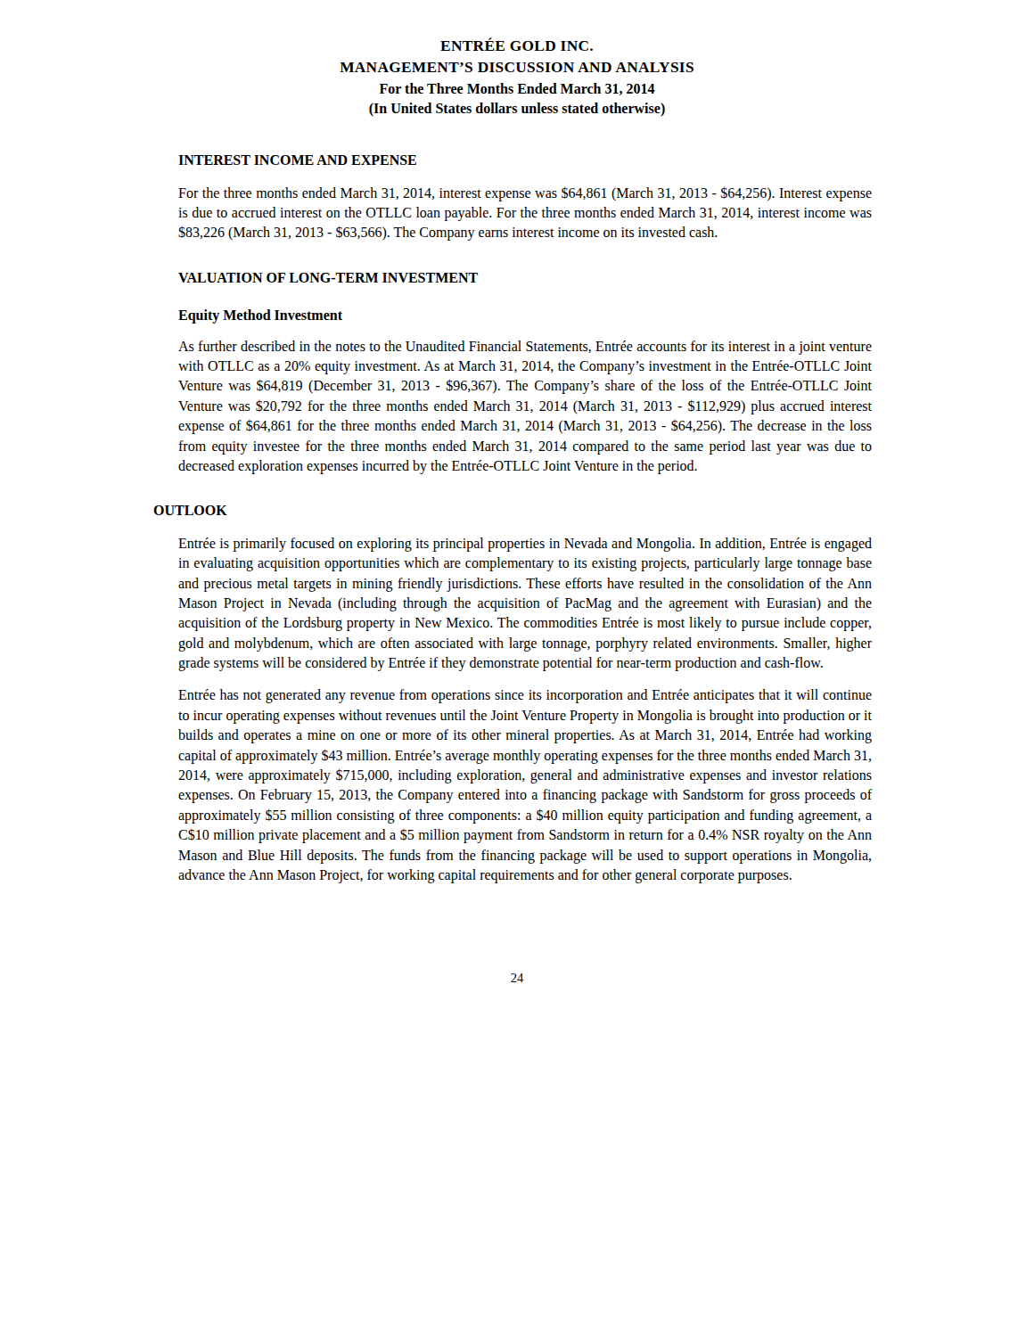ENTRÉE GOLD INC.
MANAGEMENT’S DISCUSSION AND ANALYSIS
For the Three Months Ended March 31, 2014
(In United States dollars unless stated otherwise)
Interest Income and Expense
For the three months ended March 31, 2014, interest expense was $64,861 (March 31, 2013 - $64,256). Interest expense is due to accrued interest on the OTLLC loan payable. For the three months ended March 31, 2014, interest income was $83,226 (March 31, 2013 - $63,566). The Company earns interest income on its invested cash.
Valuation of Long-Term Investment
Equity Method Investment
As further described in the notes to the Unaudited Financial Statements, Entrée accounts for its interest in a joint venture with OTLLC as a 20% equity investment. As at March 31, 2014, the Company’s investment in the Entrée-OTLLC Joint Venture was $64,819 (December 31, 2013 - $96,367). The Company’s share of the loss of the Entrée-OTLLC Joint Venture was $20,792 for the three months ended March 31, 2014 (March 31, 2013 - $112,929) plus accrued interest expense of $64,861 for the three months ended March 31, 2014 (March 31, 2013 - $64,256). The decrease in the loss from equity investee for the three months ended March 31, 2014 compared to the same period last year was due to decreased exploration expenses incurred by the Entrée-OTLLC Joint Venture in the period.
Outlook
Entrée is primarily focused on exploring its principal properties in Nevada and Mongolia. In addition, Entrée is engaged in evaluating acquisition opportunities which are complementary to its existing projects, particularly large tonnage base and precious metal targets in mining friendly jurisdictions. These efforts have resulted in the consolidation of the Ann Mason Project in Nevada (including through the acquisition of PacMag and the agreement with Eurasian) and the acquisition of the Lordsburg property in New Mexico. The commodities Entrée is most likely to pursue include copper, gold and molybdenum, which are often associated with large tonnage, porphyry related environments. Smaller, higher grade systems will be considered by Entrée if they demonstrate potential for near-term production and cash-flow.
Entrée has not generated any revenue from operations since its incorporation and Entrée anticipates that it will continue to incur operating expenses without revenues until the Joint Venture Property in Mongolia is brought into production or it builds and operates a mine on one or more of its other mineral properties. As at March 31, 2014, Entrée had working capital of approximately $43 million. Entrée’s average monthly operating expenses for the three months ended March 31, 2014, were approximately $715,000, including exploration, general and administrative expenses and investor relations expenses. On February 15, 2013, the Company entered into a financing package with Sandstorm for gross proceeds of approximately $55 million consisting of three components: a $40 million equity participation and funding agreement, a C$10 million private placement and a $5 million payment from Sandstorm in return for a 0.4% NSR royalty on the Ann Mason and Blue Hill deposits. The funds from the financing package will be used to support operations in Mongolia, advance the Ann Mason Project, for working capital requirements and for other general corporate purposes.
24